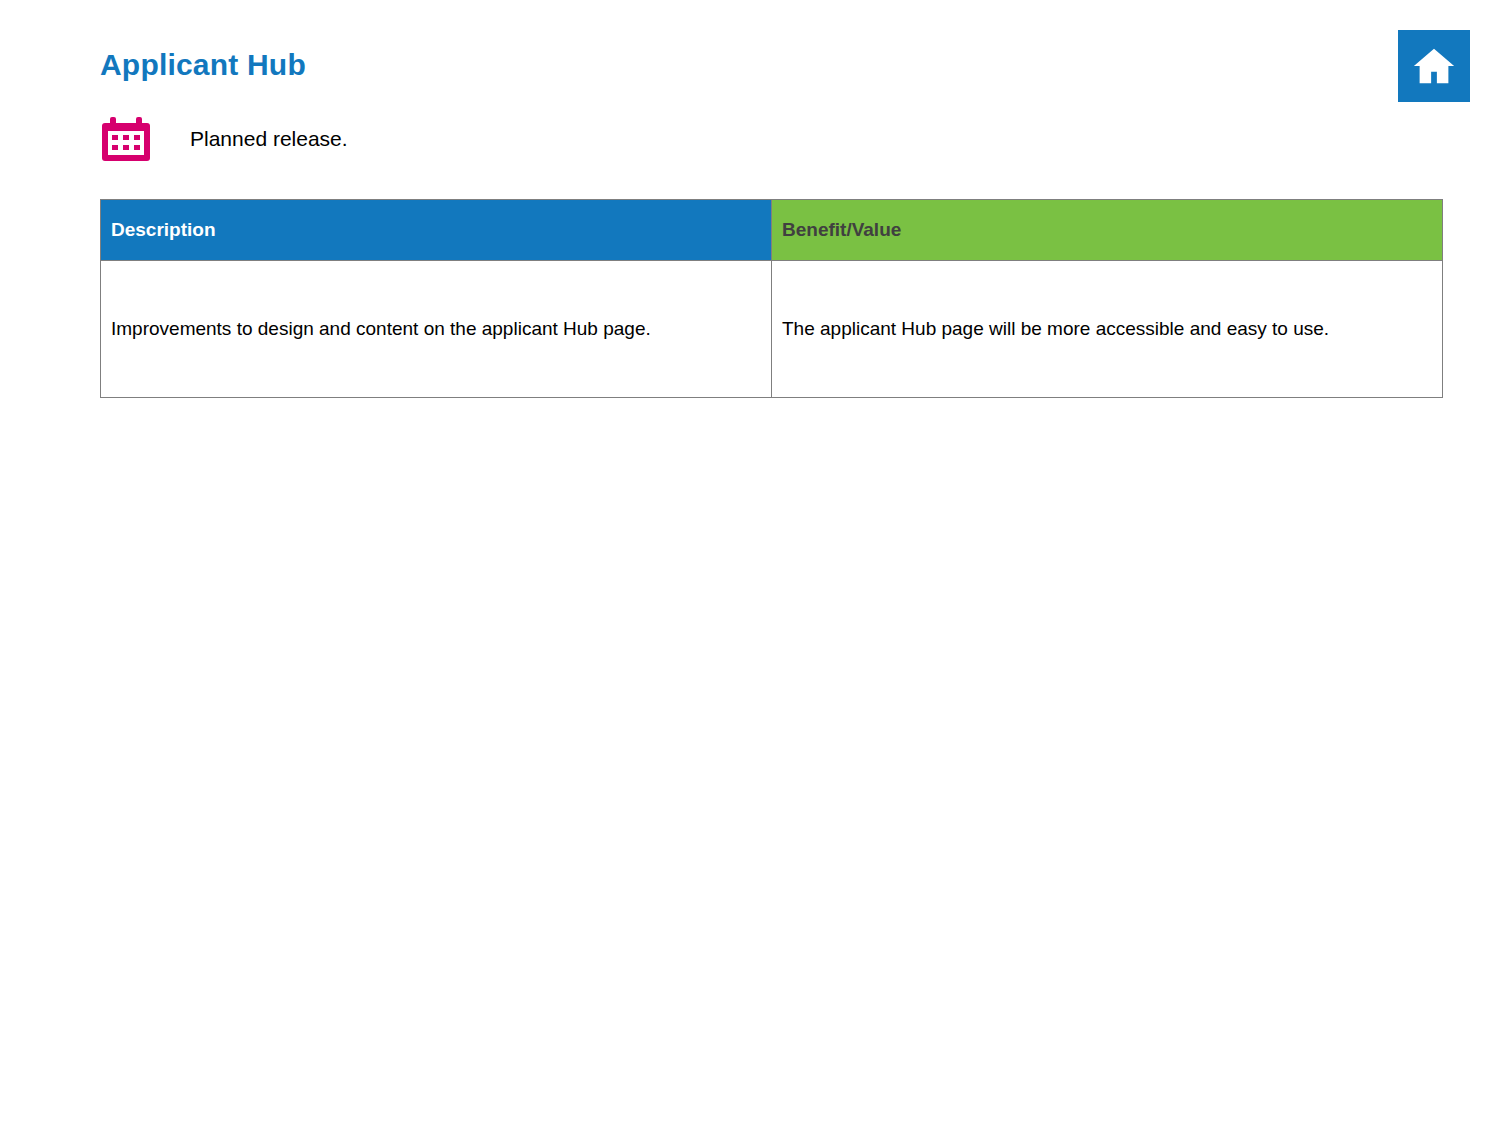Applicant Hub
Planned release.
| Description | Benefit/Value |
| --- | --- |
| Improvements to design and content on the applicant Hub page. | The applicant Hub page will be more accessible and easy to use. |